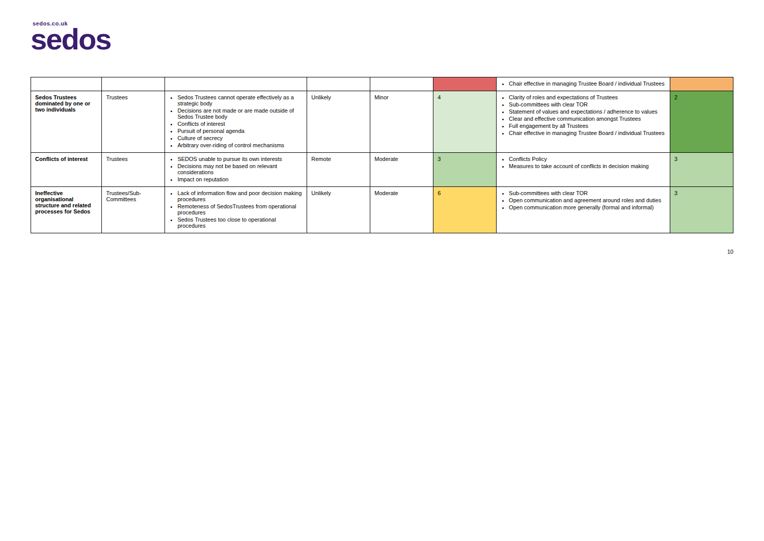sedos.co.uk
sedos
| | | | | | | Chair effective in managing Trustee Board / individual Trustees | |
| Sedos Trustees dominated by one or two individuals | Trustees | Sedos Trustees cannot operate effectively as a strategic body Decisions are not made or are made outside of Sedos Trustee body Conflicts of interest Pursuit of personal agenda Culture of secrecy Arbitrary over-riding of control mechanisms | Unlikely | Minor | 4 | Clarity of roles and expectations of Trustees Sub-committees with clear TOR Statement of values and expectations / adherence to values Clear and effective communication amongst Trustees Full engagement by all Trustees Chair effective in managing Trustee Board / individual Trustees | 2 |
| Conflicts of interest | Trustees | SEDOS unable to pursue its own interests Decisions may not be based on relevant considerations Impact on reputation | Remote | Moderate | 3 | Conflicts Policy Measures to take account of conflicts in decision making | 3 |
| Ineffective organisational structure and related processes for Sedos | Trustees/Sub-Committees | Lack of information flow and poor decision making procedures Remoteness of SedosTrustees from operational procedures Sedos Trustees too close to operational procedures | Unlikely | Moderate | 6 | Sub-committees with clear TOR Open communication and agreement around roles and duties Open communication more generally (formal and informal) | 3 |
10